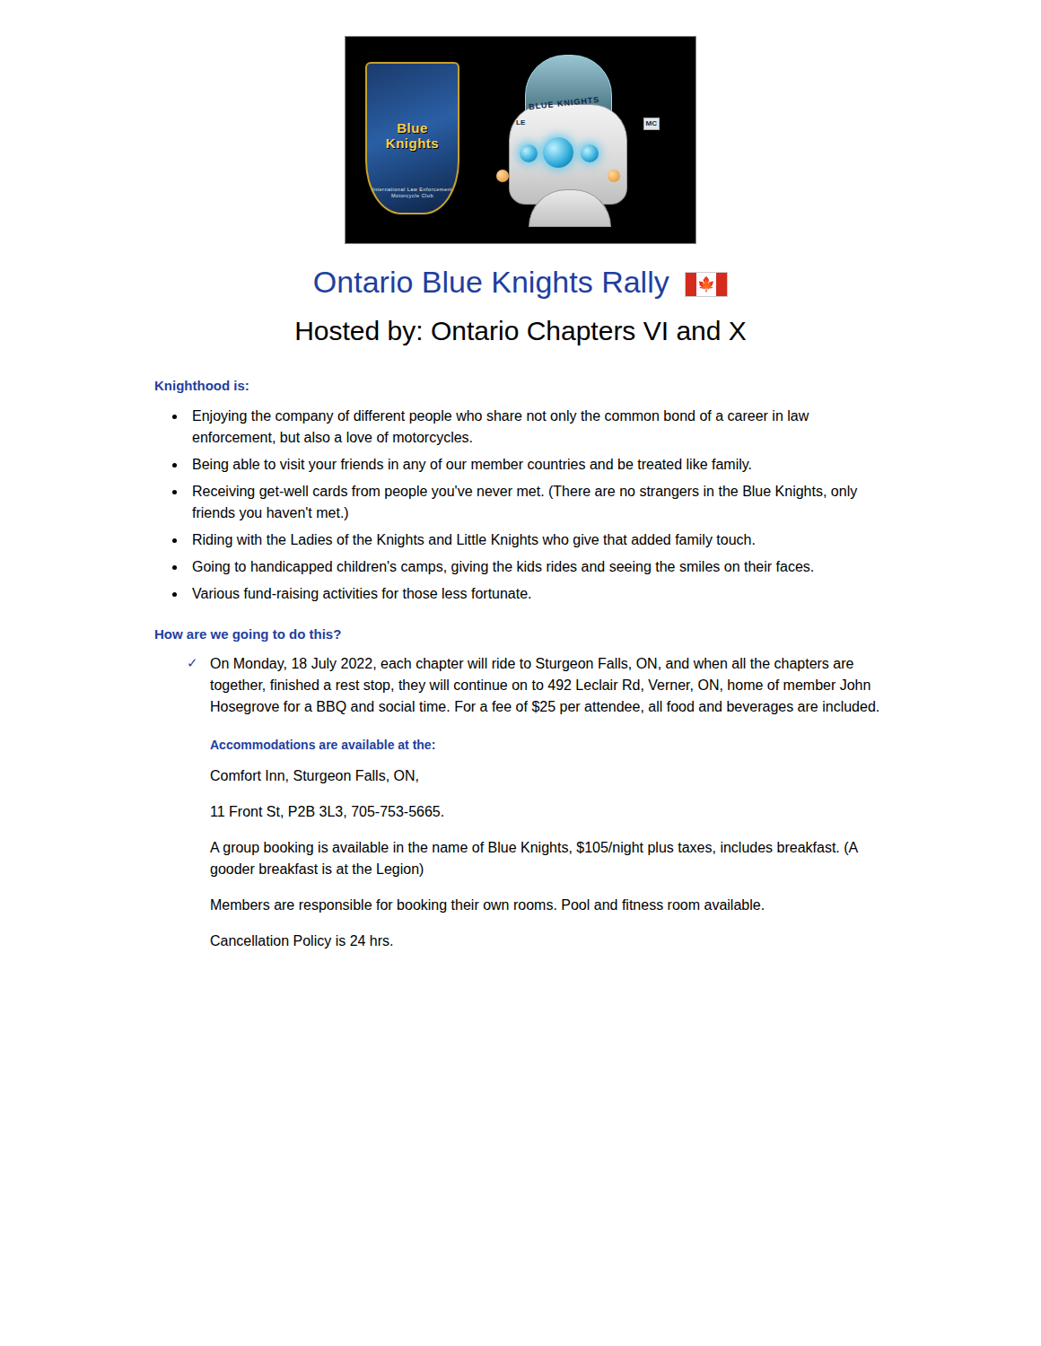Blue
Knights International Law Enforcement
Motorcycle Club
BLUE KNIGHTS
LE
MC
Ontario Blue Knights Rally 🍁
Hosted by: Ontario Chapters VI and X
Knighthood is:
Enjoying the company of different people who share not only the common bond of a career in law enforcement, but also a love of motorcycles.
Being able to visit your friends in any of our member countries and be treated like family.
Receiving get-well cards from people you've never met. (There are no strangers in the Blue Knights, only friends you haven't met.)
Riding with the Ladies of the Knights and Little Knights who give that added family touch.
Going to handicapped children's camps, giving the kids rides and seeing the smiles on their faces.
Various fund-raising activities for those less fortunate.
How are we going to do this?
On Monday, 18 July 2022, each chapter will ride to Sturgeon Falls, ON, and when all the chapters are together, finished a rest stop, they will continue on to 492 Leclair Rd, Verner, ON, home of member John Hosegrove for a BBQ and social time. For a fee of $25 per attendee, all food and beverages are included.
Accommodations are available at the:
Comfort Inn, Sturgeon Falls, ON,
11 Front St, P2B 3L3, 705-753-5665.
A group booking is available in the name of Blue Knights, $105/night plus taxes, includes breakfast. (A gooder breakfast is at the Legion)
Members are responsible for booking their own rooms. Pool and fitness room available.
Cancellation Policy is 24 hrs.